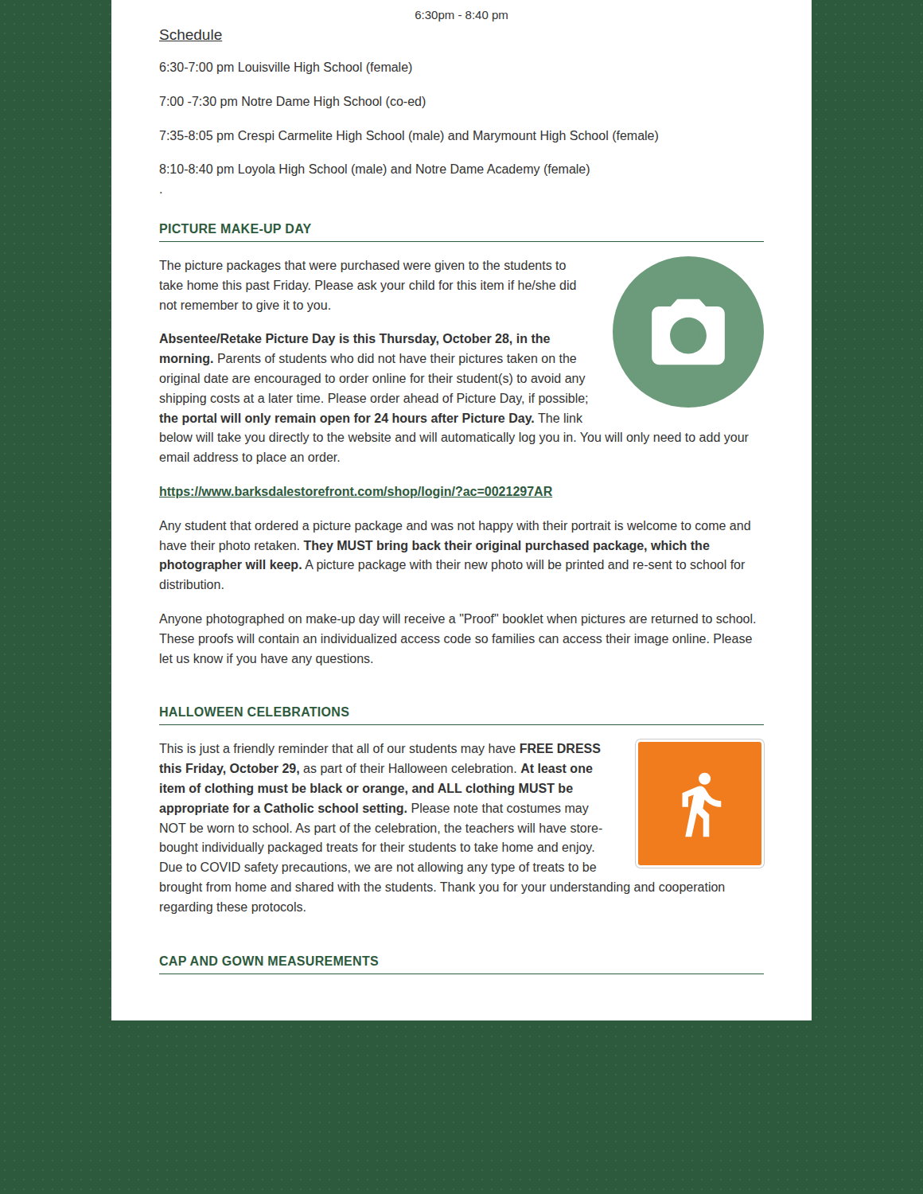6:30pm - 8:40 pm
Schedule
6:30-7:00 pm Louisville High School (female)
7:00 -7:30 pm Notre Dame High School (co-ed)
7:35-8:05 pm Crespi Carmelite High School (male) and Marymount High School (female)
8:10-8:40 pm Loyola High School (male) and Notre Dame Academy (female)
.
PICTURE MAKE-UP DAY
The picture packages that were purchased were given to the students to take home this past Friday. Please ask your child for this item if he/she did not remember to give it to you.
Absentee/Retake Picture Day is this Thursday, October 28, in the morning. Parents of students who did not have their pictures taken on the original date are encouraged to order online for their student(s) to avoid any shipping costs at a later time. Please order ahead of Picture Day, if possible; the portal will only remain open for 24 hours after Picture Day. The link below will take you directly to the website and will automatically log you in. You will only need to add your email address to place an order.
https://www.barksdalestorefront.com/shop/login/?ac=0021297AR
Any student that ordered a picture package and was not happy with their portrait is welcome to come and have their photo retaken. They MUST bring back their original purchased package, which the photographer will keep. A picture package with their new photo will be printed and re-sent to school for distribution.
Anyone photographed on make-up day will receive a "Proof" booklet when pictures are returned to school. These proofs will contain an individualized access code so families can access their image online. Please let us know if you have any questions.
HALLOWEEN CELEBRATIONS
This is just a friendly reminder that all of our students may have FREE DRESS this Friday, October 29, as part of their Halloween celebration. At least one item of clothing must be black or orange, and ALL clothing MUST be appropriate for a Catholic school setting. Please note that costumes may NOT be worn to school. As part of the celebration, the teachers will have store-bought individually packaged treats for their students to take home and enjoy. Due to COVID safety precautions, we are not allowing any type of treats to be brought from home and shared with the students. Thank you for your understanding and cooperation regarding these protocols.
CAP AND GOWN MEASUREMENTS